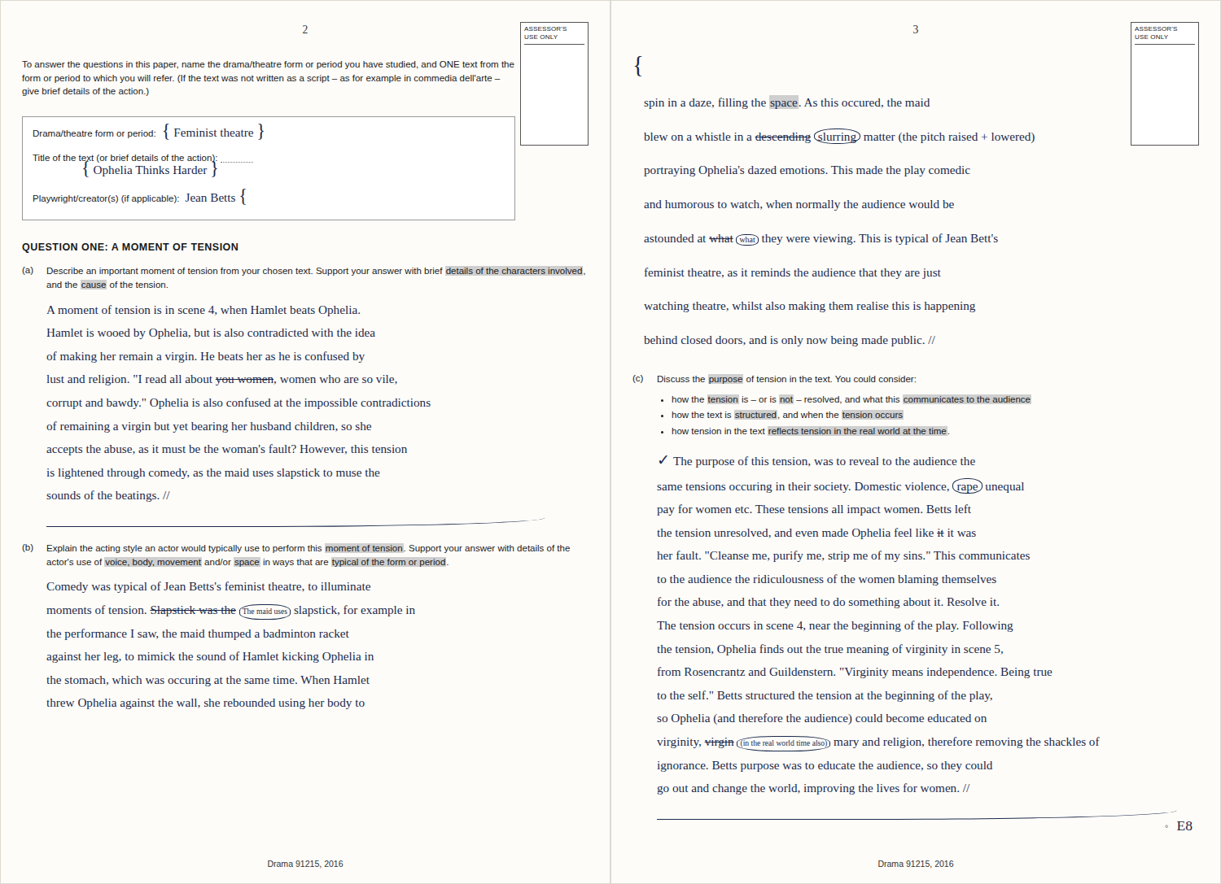ASSESSOR'S
USE ONLY
2
To answer the questions in this paper, name the drama/theatre form or period you have studied, and ONE text from the form or period to which you will refer. (If the text was not written as a script – as for example in commedia dell'arte – give brief details of the action.)
Drama/theatre form or period: { Feminist theatre }
Title of the text (or brief details of the action):
{ Ophelia Thinks Harder }
Playwright/creator(s) (if applicable): Jean Betts {
Question One: A Moment of Tension
(a)
Describe an important moment of tension from your chosen text. Support your answer with brief details of the characters involved, and the cause of the tension.
A moment of tension is in scene 4, when Hamlet beats Ophelia.
Hamlet is wooed by Ophelia, but is also contradicted with the idea
of making her remain a virgin. He beats her as he is confused by
lust and religion. "I read all about you women, women who are so vile,
corrupt and bawdy." Ophelia is also confused at the impossible contradictions
of remaining a virgin but yet bearing her husband children, so she
accepts the abuse, as it must be the woman's fault? However, this tension
is lightened through comedy, as the maid uses slapstick to muse the
sounds of the beatings. //
(b)
Explain the acting style an actor would typically use to perform this moment of tension. Support your answer with details of the actor's use of voice, body, movement and/or space in ways that are typical of the form or period.
Comedy was typical of Jean Betts's feminist theatre, to illuminate
moments of tension. Slapstick was the The maid uses slapstick, for example in
the performance I saw, the maid thumped a badminton racket
against her leg, to mimick the sound of Hamlet kicking Ophelia in
the stomach, which was occuring at the same time. When Hamlet
threw Ophelia against the wall, she rebounded using her body to
Drama 91215, 2016
ASSESSOR'S
USE ONLY
3
{
spin in a daze, filling the space. As this occured, the maid
blew on a whistle in a descending slurring matter (the pitch raised + lowered)
portraying Ophelia's dazed emotions. This made the play comedic
and humorous to watch, when normally the audience would be
astounded at what what they were viewing. This is typical of Jean Bett's
feminist theatre, as it reminds the audience that they are just
watching theatre, whilst also making them realise this is happening
behind closed doors, and is only now being made public. //
(c)
Discuss the purpose of tension in the text. You could consider:
how the tension is – or is not – resolved, and what this communicates to the audience
how the text is structured, and when the tension occurs
how tension in the text reflects tension in the real world at the time.
✓The purpose of this tension, was to reveal to the audience the
same tensions occuring in their society. Domestic violence, rape unequal
pay for women etc. These tensions all impact women. Betts left
the tension unresolved, and even made Ophelia feel like it it was
her fault. "Cleanse me, purify me, strip me of my sins." This communicates
to the audience the ridiculousness of the women blaming themselves
for the abuse, and that they need to do something about it. Resolve it.
The tension occurs in scene 4, near the beginning of the play. Following
the tension, Ophelia finds out the true meaning of virginity in scene 5,
from Rosencrantz and Guildenstern. "Virginity means independence. Being true
to the self." Betts structured the tension at the beginning of the play,
so Ophelia (and therefore the audience) could become educated on
virginity, virgin (in the real world time also) mary and religion, therefore removing the shackles of
ignorance. Betts purpose was to educate the audience, so they could
go out and change the world, improving the lives for women. //
◦E8
Drama 91215, 2016